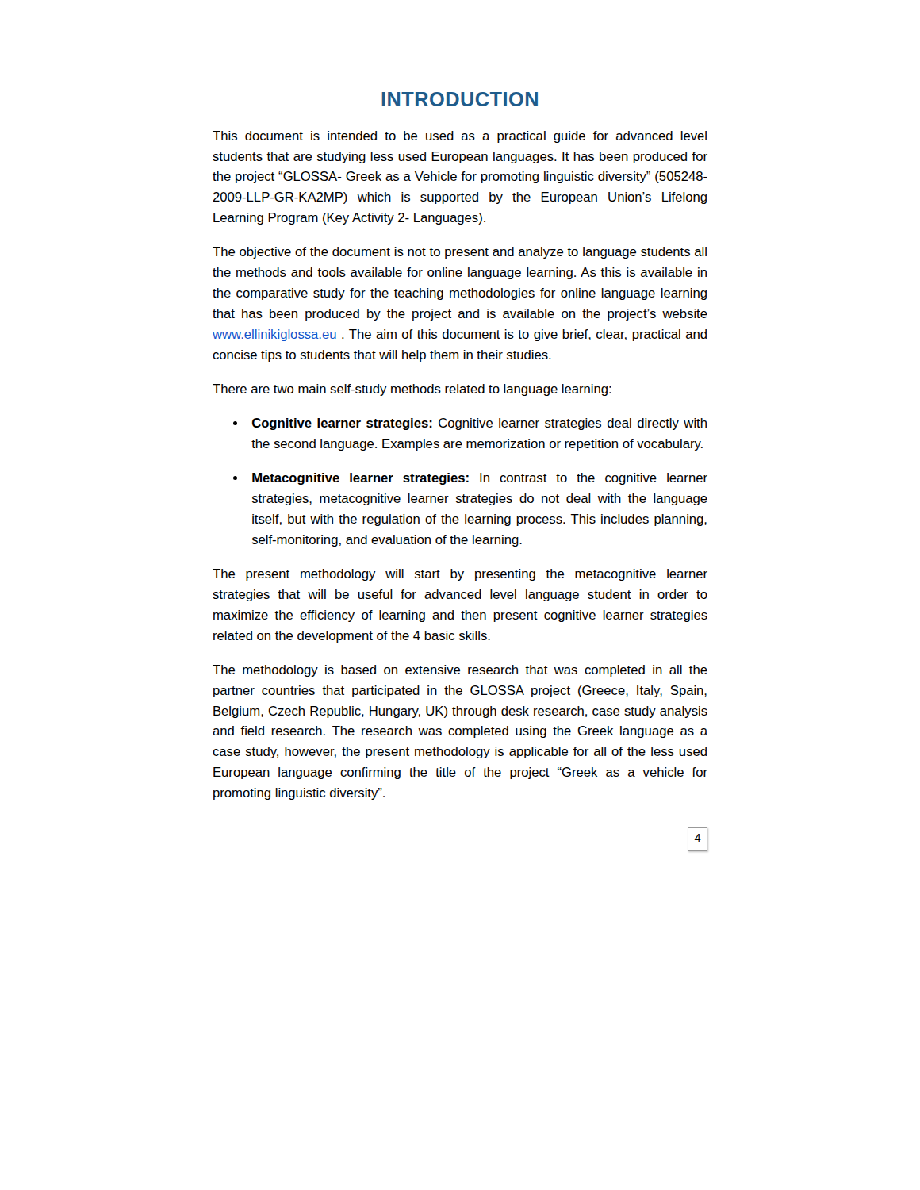INTRODUCTION
This document is intended to be used as a practical guide for advanced level students that are studying less used European languages. It has been produced for the project “GLOSSA- Greek as a Vehicle for promoting linguistic diversity” (505248-2009-LLP-GR-KA2MP) which is supported by the European Union’s Lifelong Learning Program (Key Activity 2- Languages).
The objective of the document is not to present and analyze to language students all the methods and tools available for online language learning. As this is available in the comparative study for the teaching methodologies for online language learning that has been produced by the project and is available on the project’s website www.ellinikiglossa.eu . The aim of this document is to give brief, clear, practical and concise tips to students that will help them in their studies.
There are two main self-study methods related to language learning:
Cognitive learner strategies: Cognitive learner strategies deal directly with the second language. Examples are memorization or repetition of vocabulary.
Metacognitive learner strategies: In contrast to the cognitive learner strategies, metacognitive learner strategies do not deal with the language itself, but with the regulation of the learning process. This includes planning, self-monitoring, and evaluation of the learning.
The present methodology will start by presenting the metacognitive learner strategies that will be useful for advanced level language student in order to maximize the efficiency of learning and then present cognitive learner strategies related on the development of the 4 basic skills.
The methodology is based on extensive research that was completed in all the partner countries that participated in the GLOSSA project (Greece, Italy, Spain, Belgium, Czech Republic, Hungary, UK) through desk research, case study analysis and field research. The research was completed using the Greek language as a case study, however, the present methodology is applicable for all of the less used European language confirming the title of the project “Greek as a vehicle for promoting linguistic diversity”.
4